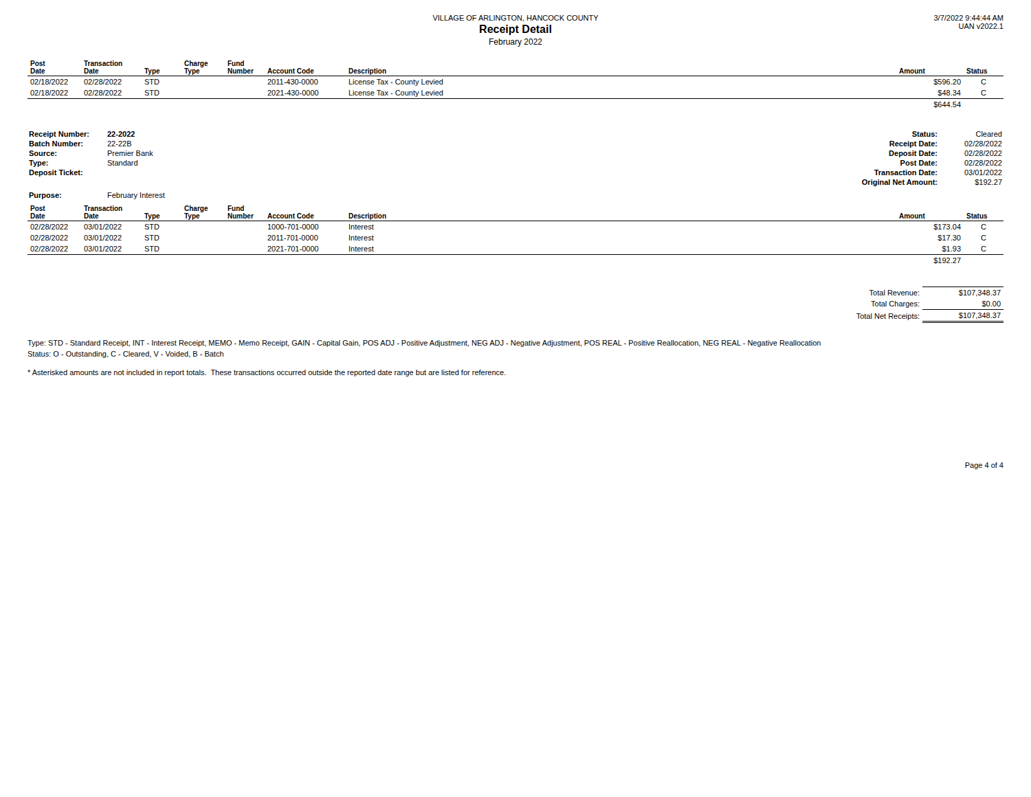3/7/2022 9:44:44 AM
UAN v2022.1
VILLAGE OF ARLINGTON, HANCOCK COUNTY
Receipt Detail
February 2022
| Post Date | Transaction Date | Type | Charge Type | Fund Number | Account Code | Description | Amount | Status |
| --- | --- | --- | --- | --- | --- | --- | --- | --- |
| 02/18/2022 | 02/28/2022 | STD | | | 2011-430-0000 | License Tax - County Levied | $596.20 | C |
| 02/18/2022 | 02/28/2022 | STD | | | 2021-430-0000 | License Tax - County Levied | $48.34 | C |
| | $644.54 | |
| Receipt Number: | 22-2022 | | Status: | Cleared |
| Batch Number: | 22-22B | | Receipt Date: | 02/28/2022 |
| Source: | Premier Bank | | Deposit Date: | 02/28/2022 |
| Type: | Standard | | Post Date: | 02/28/2022 |
| Deposit Ticket: | | | Transaction Date: | 03/01/2022 |
| | | | Original Net Amount: | $192.27 |
| Purpose: | February Interest |
| Post Date | Transaction Date | Type | Charge Type | Fund Number | Account Code | Description | Amount | Status |
| --- | --- | --- | --- | --- | --- | --- | --- | --- |
| 02/28/2022 | 03/01/2022 | STD | | | 1000-701-0000 | Interest | $173.04 | C |
| 02/28/2022 | 03/01/2022 | STD | | | 2011-701-0000 | Interest | $17.30 | C |
| 02/28/2022 | 03/01/2022 | STD | | | 2021-701-0000 | Interest | $1.93 | C |
| | $192.27 | |
| Total Revenue: | $107,348.37 |
| Total Charges: | $0.00 |
| Total Net Receipts: | $107,348.37 |
Type: STD - Standard Receipt, INT - Interest Receipt, MEMO - Memo Receipt, GAIN - Capital Gain, POS ADJ - Positive Adjustment, NEG ADJ - Negative Adjustment, POS REAL - Positive Reallocation, NEG REAL - Negative Reallocation
Status: O - Outstanding, C - Cleared, V - Voided, B - Batch
* Asterisked amounts are not included in report totals. These transactions occurred outside the reported date range but are listed for reference.
Page 4 of 4